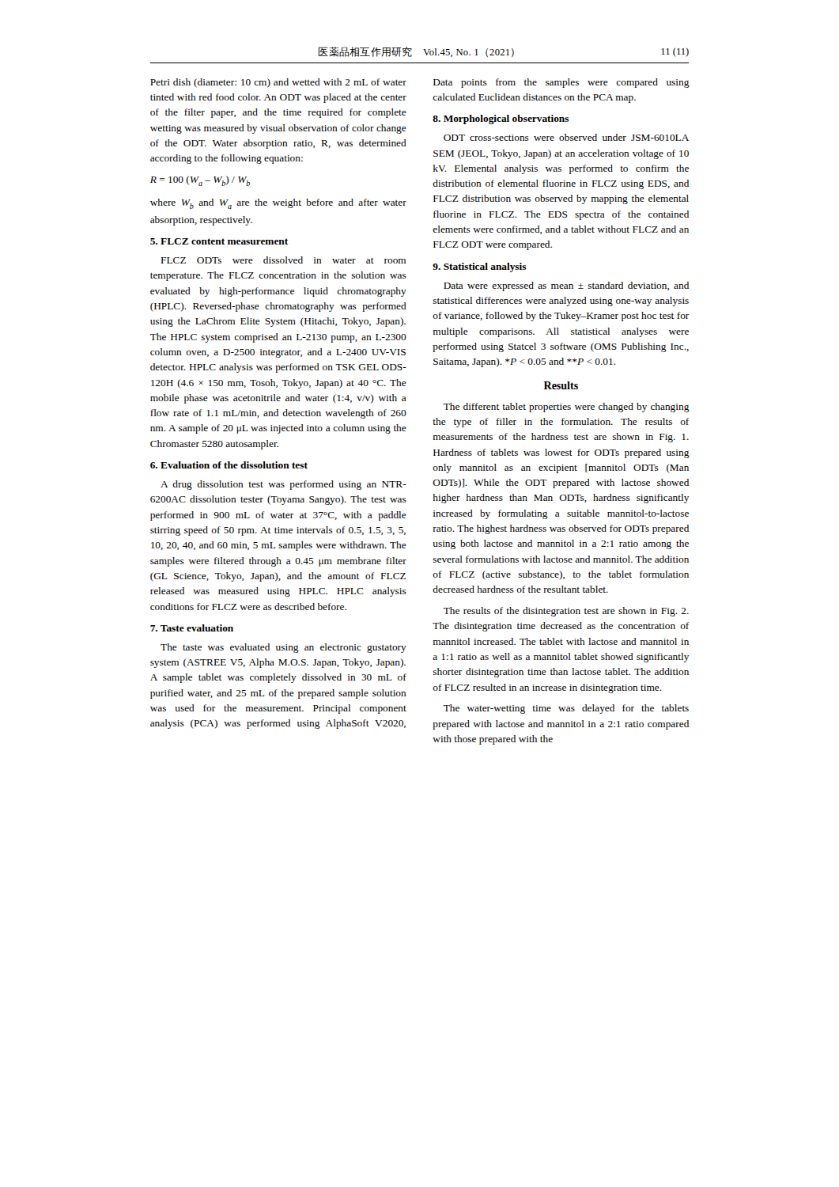医薬品相互作用研究　Vol.45, No. 1（2021） 11 (11)
Petri dish (diameter: 10 cm) and wetted with 2 mL of water tinted with red food color. An ODT was placed at the center of the filter paper, and the time required for complete wetting was measured by visual observation of color change of the ODT. Water absorption ratio, R, was determined according to the following equation:
R = 100 (Wa – Wb) / Wb
where Wb and Wa are the weight before and after water absorption, respectively.
5. FLCZ content measurement
FLCZ ODTs were dissolved in water at room temperature. The FLCZ concentration in the solution was evaluated by high-performance liquid chromatography (HPLC). Reversed-phase chromatography was performed using the LaChrom Elite System (Hitachi, Tokyo, Japan). The HPLC system comprised an L-2130 pump, an L-2300 column oven, a D-2500 integrator, and a L-2400 UV-VIS detector. HPLC analysis was performed on TSK GEL ODS-120H (4.6 × 150 mm, Tosoh, Tokyo, Japan) at 40 °C. The mobile phase was acetonitrile and water (1:4, v/v) with a flow rate of 1.1 mL/min, and detection wavelength of 260 nm. A sample of 20 μL was injected into a column using the Chromaster 5280 autosampler.
6. Evaluation of the dissolution test
A drug dissolution test was performed using an NTR-6200AC dissolution tester (Toyama Sangyo). The test was performed in 900 mL of water at 37°C, with a paddle stirring speed of 50 rpm. At time intervals of 0.5, 1.5, 3, 5, 10, 20, 40, and 60 min, 5 mL samples were withdrawn. The samples were filtered through a 0.45 μm membrane filter (GL Science, Tokyo, Japan), and the amount of FLCZ released was measured using HPLC. HPLC analysis conditions for FLCZ were as described before.
7. Taste evaluation
The taste was evaluated using an electronic gustatory system (ASTREE V5, Alpha M.O.S. Japan, Tokyo, Japan). A sample tablet was completely dissolved in 30 mL of purified water, and 25 mL of the prepared sample solution was used for the measurement. Principal component analysis (PCA) was performed using AlphaSoft V2020, Data points from the samples were compared using calculated Euclidean distances on the PCA map.
8. Morphological observations
ODT cross-sections were observed under JSM-6010LA SEM (JEOL, Tokyo, Japan) at an acceleration voltage of 10 kV. Elemental analysis was performed to confirm the distribution of elemental fluorine in FLCZ using EDS, and FLCZ distribution was observed by mapping the elemental fluorine in FLCZ. The EDS spectra of the contained elements were confirmed, and a tablet without FLCZ and an FLCZ ODT were compared.
9. Statistical analysis
Data were expressed as mean ± standard deviation, and statistical differences were analyzed using one-way analysis of variance, followed by the Tukey–Kramer post hoc test for multiple comparisons. All statistical analyses were performed using Statcel 3 software (OMS Publishing Inc., Saitama, Japan). *P < 0.05 and **P < 0.01.
Results
The different tablet properties were changed by changing the type of filler in the formulation. The results of measurements of the hardness test are shown in Fig. 1. Hardness of tablets was lowest for ODTs prepared using only mannitol as an excipient [mannitol ODTs (Man ODTs)]. While the ODT prepared with lactose showed higher hardness than Man ODTs, hardness significantly increased by formulating a suitable mannitol-to-lactose ratio. The highest hardness was observed for ODTs prepared using both lactose and mannitol in a 2:1 ratio among the several formulations with lactose and mannitol. The addition of FLCZ (active substance), to the tablet formulation decreased hardness of the resultant tablet.
The results of the disintegration test are shown in Fig. 2. The disintegration time decreased as the concentration of mannitol increased. The tablet with lactose and mannitol in a 1:1 ratio as well as a mannitol tablet showed significantly shorter disintegration time than lactose tablet. The addition of FLCZ resulted in an increase in disintegration time.
The water-wetting time was delayed for the tablets prepared with lactose and mannitol in a 2:1 ratio compared with those prepared with the